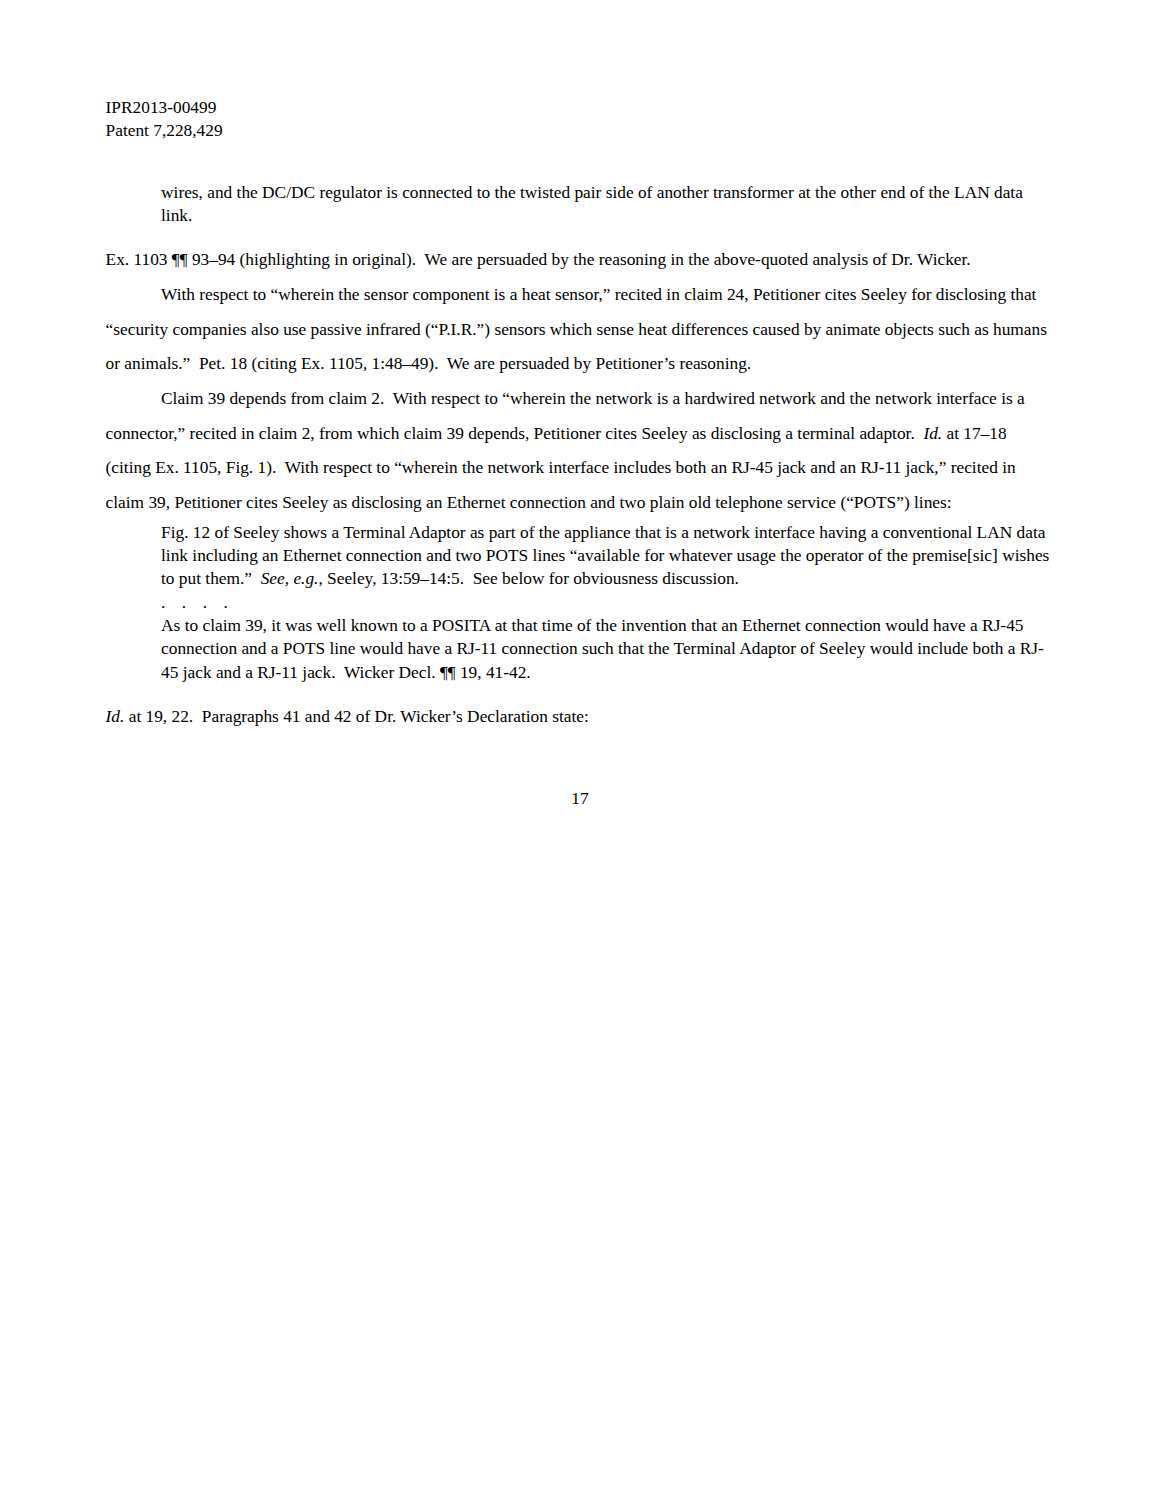IPR2013-00499
Patent 7,228,429
wires, and the DC/DC regulator is connected to the twisted pair side of another transformer at the other end of the LAN data link.
Ex. 1103 ¶¶ 93–94 (highlighting in original). We are persuaded by the reasoning in the above-quoted analysis of Dr. Wicker.
With respect to “wherein the sensor component is a heat sensor,” recited in claim 24, Petitioner cites Seeley for disclosing that “security companies also use passive infrared (“P.I.R.”) sensors which sense heat differences caused by animate objects such as humans or animals.” Pet. 18 (citing Ex. 1105, 1:48–49). We are persuaded by Petitioner’s reasoning.
Claim 39 depends from claim 2. With respect to “wherein the network is a hardwired network and the network interface is a connector,” recited in claim 2, from which claim 39 depends, Petitioner cites Seeley as disclosing a terminal adaptor. Id. at 17–18 (citing Ex. 1105, Fig. 1). With respect to “wherein the network interface includes both an RJ-45 jack and an RJ-11 jack,” recited in claim 39, Petitioner cites Seeley as disclosing an Ethernet connection and two plain old telephone service (“POTS”) lines:
Fig. 12 of Seeley shows a Terminal Adaptor as part of the appliance that is a network interface having a conventional LAN data link including an Ethernet connection and two POTS lines “available for whatever usage the operator of the premise[sic] wishes to put them.” See, e.g., Seeley, 13:59–14:5. See below for obviousness discussion.
. . . .
As to claim 39, it was well known to a POSITA at that time of the invention that an Ethernet connection would have a RJ-45 connection and a POTS line would have a RJ-11 connection such that the Terminal Adaptor of Seeley would include both a RJ-45 jack and a RJ-11 jack. Wicker Decl. ¶¶ 19, 41-42.
Id. at 19, 22. Paragraphs 41 and 42 of Dr. Wicker’s Declaration state:
17